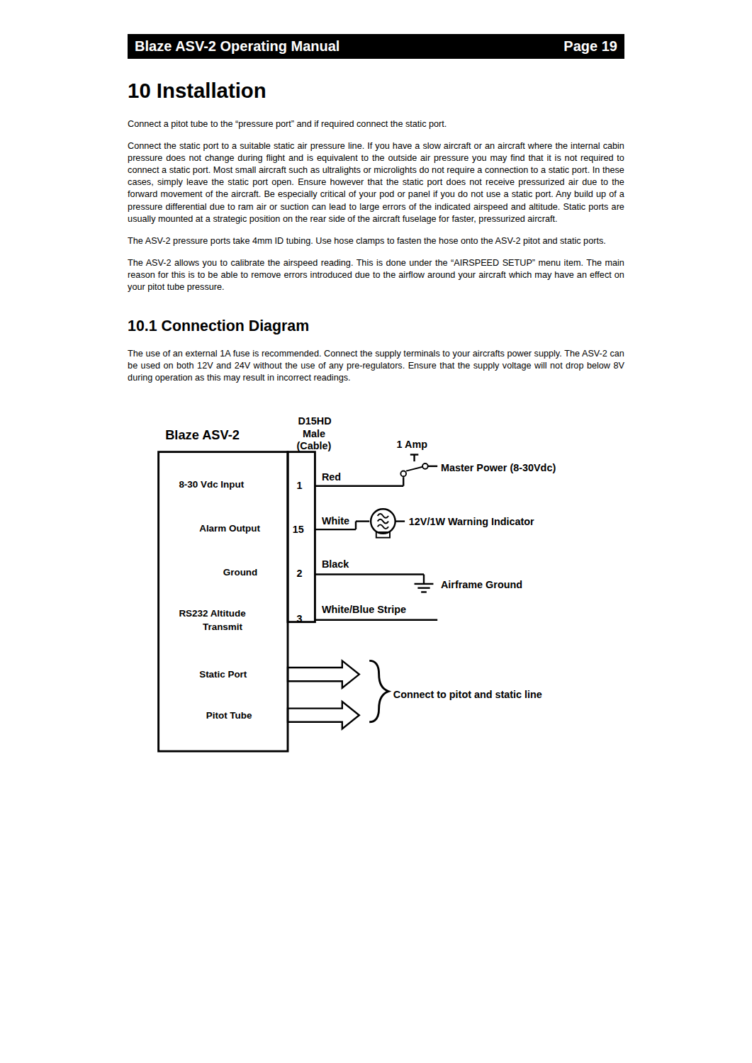Blaze ASV-2 Operating Manual Page 19
10 Installation
Connect a pitot tube to the “pressure port” and if required connect the static port.
Connect the static port to a suitable static air pressure line. If you have a slow aircraft or an aircraft where the internal cabin pressure does not change during flight and is equivalent to the outside air pressure you may find that it is not required to connect a static port. Most small aircraft such as ultralights or microlights do not require a connection to a static port. In these cases, simply leave the static port open. Ensure however that the static port does not receive pressurized air due to the forward movement of the aircraft. Be especially critical of your pod or panel if you do not use a static port. Any build up of a pressure differential due to ram air or suction can lead to large errors of the indicated airspeed and altitude. Static ports are usually mounted at a strategic position on the rear side of the aircraft fuselage for faster, pressurized aircraft.
The ASV-2 pressure ports take 4mm ID tubing. Use hose clamps to fasten the hose onto the ASV-2 pitot and static ports.
The ASV-2 allows you to calibrate the airspeed reading. This is done under the “AIRSPEED SETUP” menu item. The main reason for this is to be able to remove errors introduced due to the airflow around your aircraft which may have an effect on your pitot tube pressure.
10.1 Connection Diagram
The use of an external 1A fuse is recommended. Connect the supply terminals to your aircrafts power supply. The ASV-2 can be used on both 12V and 24V without the use of any pre-regulators. Ensure that the supply voltage will not drop below 8V during operation as this may result in incorrect readings.
Blaze ASV-2 D15HD Male (Cable) 8-30 Vdc Input 1 Red Alarm Output 15 White Ground 2 Black RS232 Altitude Transmit 3 White/Blue Stripe Static Port Pitot Tube 1 Amp Master Power (8-30Vdc) 12V/1W Warning Indicator Airframe Ground Connect to pitot and static line